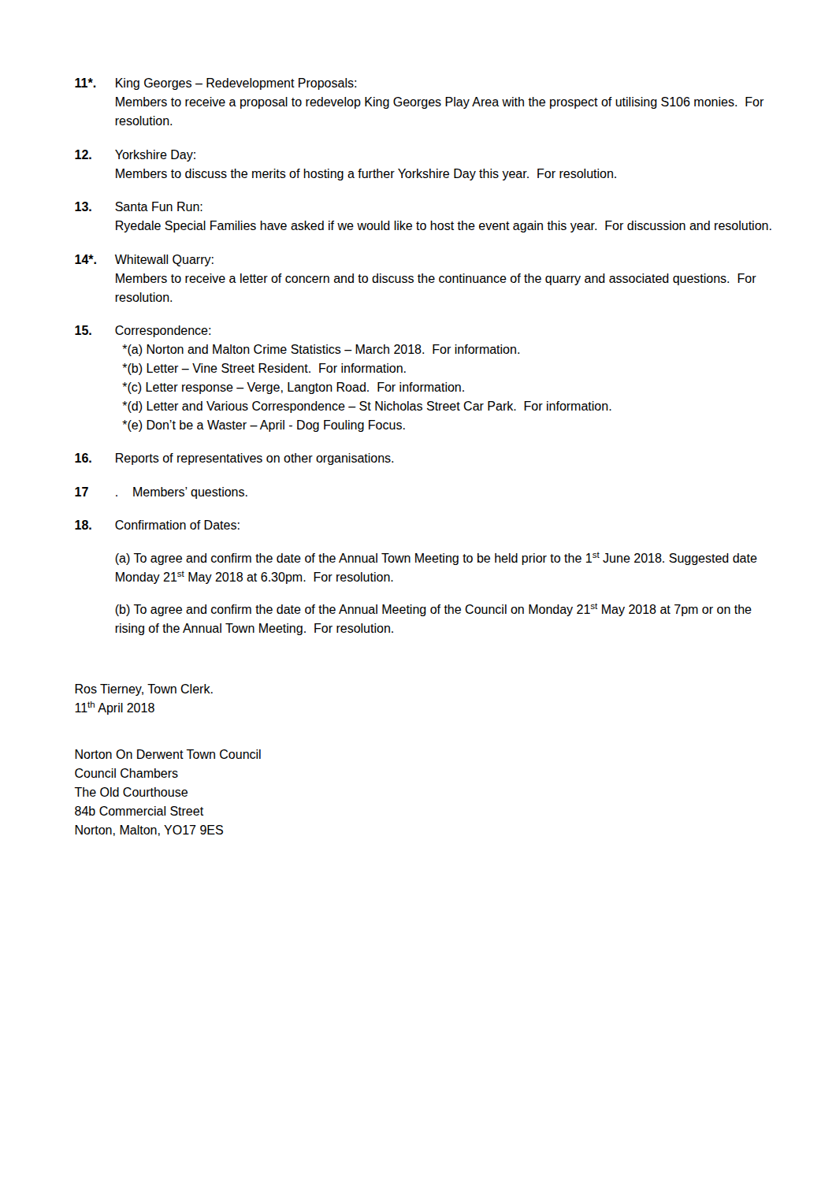11*.
King Georges – Redevelopment Proposals:
Members to receive a proposal to redevelop King Georges Play Area with the prospect of utilising S106 monies. For resolution.
12.
Yorkshire Day:
Members to discuss the merits of hosting a further Yorkshire Day this year. For resolution.
13.
Santa Fun Run:
Ryedale Special Families have asked if we would like to host the event again this year. For discussion and resolution.
14*.
Whitewall Quarry:
Members to receive a letter of concern and to discuss the continuance of the quarry and associated questions. For resolution.
15.
Correspondence:
*(a) Norton and Malton Crime Statistics – March 2018. For information.
*(b) Letter – Vine Street Resident. For information.
*(c) Letter response – Verge, Langton Road. For information.
*(d) Letter and Various Correspondence – St Nicholas Street Car Park. For information.
*(e) Don’t be a Waster – April - Dog Fouling Focus.
16.
Reports of representatives on other organisations.
17
. Members’ questions.
18.
Confirmation of Dates:
(a) To agree and confirm the date of the Annual Town Meeting to be held prior to the 1st June 2018. Suggested date Monday 21st May 2018 at 6.30pm. For resolution.
(b) To agree and confirm the date of the Annual Meeting of the Council on Monday 21st May 2018 at 7pm or on the rising of the Annual Town Meeting. For resolution.
Ros Tierney, Town Clerk.
11th April 2018
Norton On Derwent Town Council
Council Chambers
The Old Courthouse
84b Commercial Street
Norton, Malton, YO17 9ES